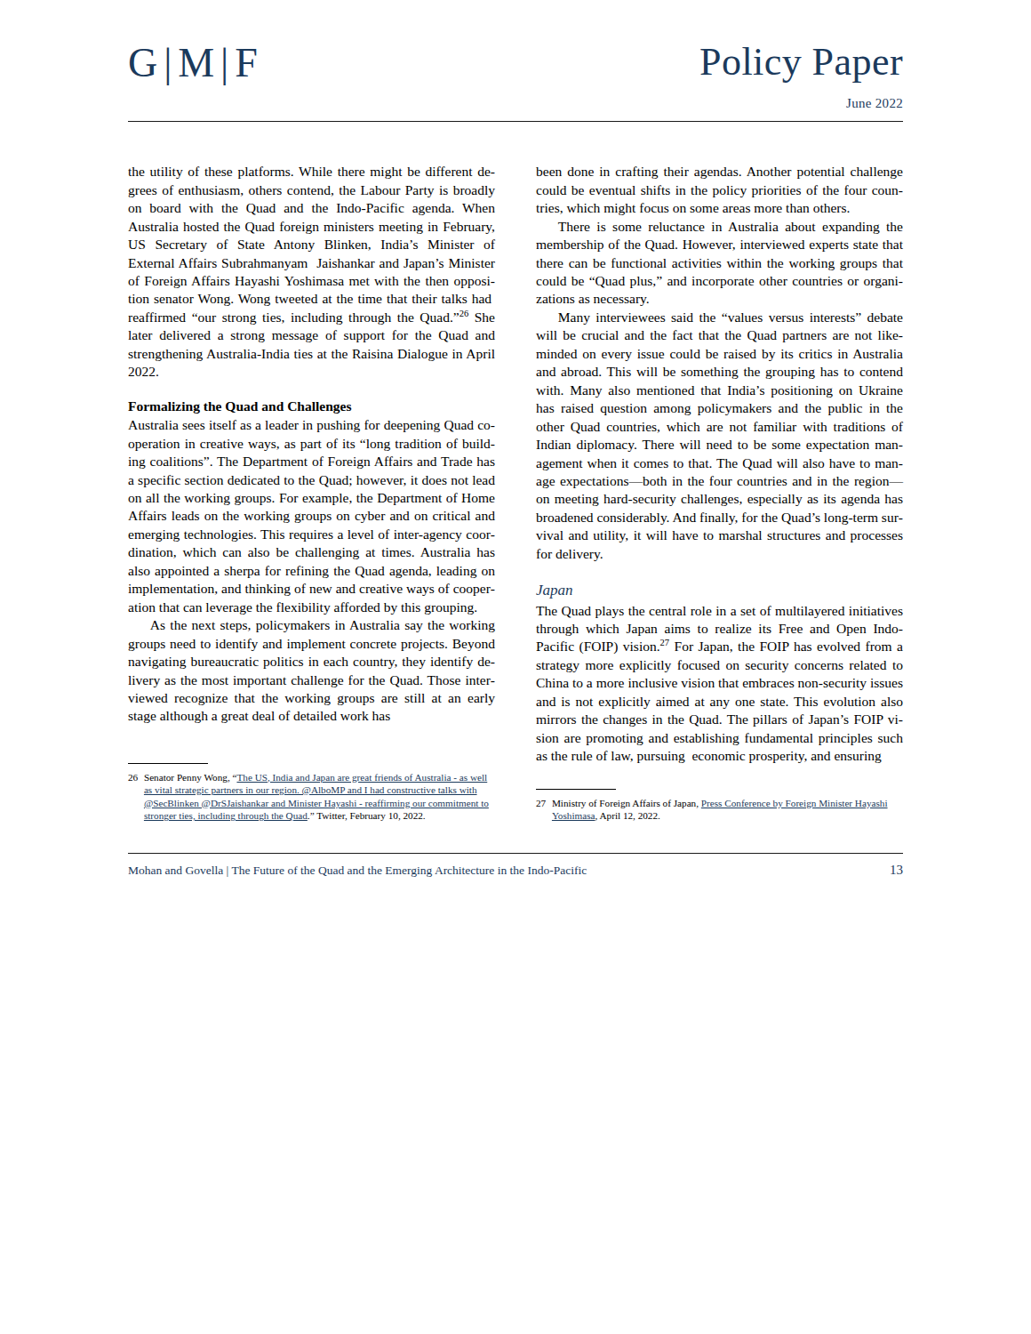G|M|F
Policy Paper
June 2022
the utility of these platforms. While there might be different degrees of enthusiasm, others contend, the Labour Party is broadly on board with the Quad and the Indo-Pacific agenda. When Australia hosted the Quad foreign ministers meeting in February, US Secretary of State Antony Blinken, India’s Minister of External Affairs Subrahmanyam Jaishankar and Japan’s Minister of Foreign Affairs Hayashi Yoshimasa met with the then opposition senator Wong. Wong tweeted at the time that their talks had reaffirmed “our strong ties, including through the Quad.”26 She later delivered a strong message of support for the Quad and strengthening Australia-India ties at the Raisina Dialogue in April 2022.
Formalizing the Quad and Challenges
Australia sees itself as a leader in pushing for deepening Quad cooperation in creative ways, as part of its “long tradition of building coalitions”. The Department of Foreign Affairs and Trade has a specific section dedicated to the Quad; however, it does not lead on all the working groups. For example, the Department of Home Affairs leads on the working groups on cyber and on critical and emerging technologies. This requires a level of inter-agency coordination, which can also be challenging at times. Australia has also appointed a sherpa for refining the Quad agenda, leading on implementation, and thinking of new and creative ways of cooperation that can leverage the flexibility afforded by this grouping.
As the next steps, policymakers in Australia say the working groups need to identify and implement concrete projects. Beyond navigating bureaucratic politics in each country, they identify delivery as the most important challenge for the Quad. Those interviewed recognize that the working groups are still at an early stage although a great deal of detailed work has
26 Senator Penny Wong, “The US, India and Japan are great friends of Australia - as well as vital strategic partners in our region. @AlboMP and I had constructive talks with @SecBlinken @DrSJaishankar and Minister Hayashi - reaffirming our commitment to stronger ties, including through the Quad.” Twitter, February 10, 2022.
been done in crafting their agendas. Another potential challenge could be eventual shifts in the policy priorities of the four countries, which might focus on some areas more than others.
There is some reluctance in Australia about expanding the membership of the Quad. However, interviewed experts state that there can be functional activities within the working groups that could be “Quad plus,” and incorporate other countries or organizations as necessary.
Many interviewees said the “values versus interests” debate will be crucial and the fact that the Quad partners are not like-minded on every issue could be raised by its critics in Australia and abroad. This will be something the grouping has to contend with. Many also mentioned that India’s positioning on Ukraine has raised question among policymakers and the public in the other Quad countries, which are not familiar with traditions of Indian diplomacy. There will need to be some expectation management when it comes to that. The Quad will also have to manage expectations—both in the four countries and in the region—on meeting hard-security challenges, especially as its agenda has broadened considerably. And finally, for the Quad’s long-term survival and utility, it will have to marshal structures and processes for delivery.
Japan
The Quad plays the central role in a set of multilayered initiatives through which Japan aims to realize its Free and Open Indo-Pacific (FOIP) vision.27 For Japan, the FOIP has evolved from a strategy more explicitly focused on security concerns related to China to a more inclusive vision that embraces non-security issues and is not explicitly aimed at any one state. This evolution also mirrors the changes in the Quad. The pillars of Japan’s FOIP vision are promoting and establishing fundamental principles such as the rule of law, pursuing economic prosperity, and ensuring
27 Ministry of Foreign Affairs of Japan, Press Conference by Foreign Minister Hayashi Yoshimasa, April 12, 2022.
Mohan and Govella | The Future of the Quad and the Emerging Architecture in the Indo-Pacific
13